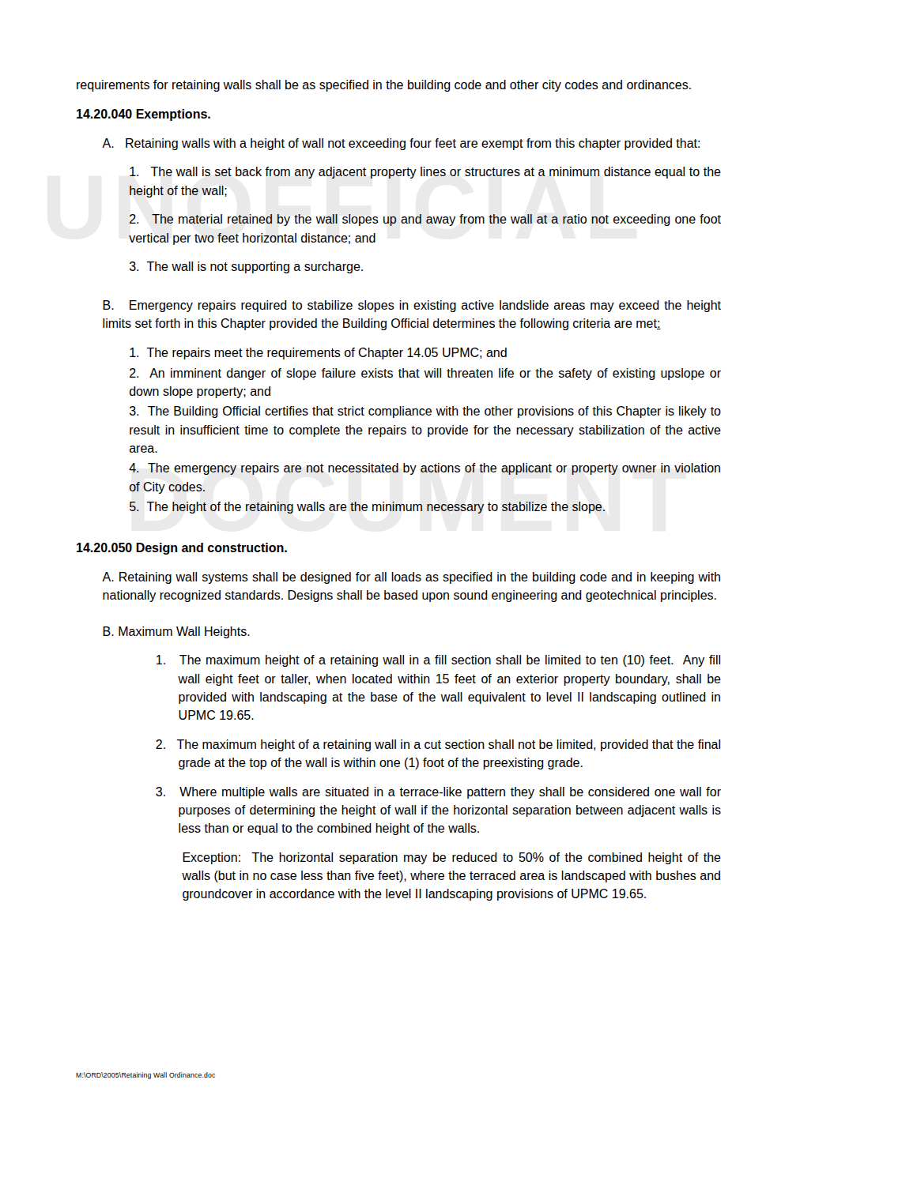UNOFFICIAL DOCUMENT
requirements for retaining walls shall be as specified in the building code and other city codes and ordinances.
14.20.040 Exemptions.
A. Retaining walls with a height of wall not exceeding four feet are exempt from this chapter provided that:
1. The wall is set back from any adjacent property lines or structures at a minimum distance equal to the height of the wall;
2. The material retained by the wall slopes up and away from the wall at a ratio not exceeding one foot vertical per two feet horizontal distance; and
3. The wall is not supporting a surcharge.
B. Emergency repairs required to stabilize slopes in existing active landslide areas may exceed the height limits set forth in this Chapter provided the Building Official determines the following criteria are met:
1. The repairs meet the requirements of Chapter 14.05 UPMC; and
2. An imminent danger of slope failure exists that will threaten life or the safety of existing upslope or down slope property; and
3. The Building Official certifies that strict compliance with the other provisions of this Chapter is likely to result in insufficient time to complete the repairs to provide for the necessary stabilization of the active area.
4. The emergency repairs are not necessitated by actions of the applicant or property owner in violation of City codes.
5. The height of the retaining walls are the minimum necessary to stabilize the slope.
14.20.050 Design and construction.
A. Retaining wall systems shall be designed for all loads as specified in the building code and in keeping with nationally recognized standards. Designs shall be based upon sound engineering and geotechnical principles.
B. Maximum Wall Heights.
1. The maximum height of a retaining wall in a fill section shall be limited to ten (10) feet. Any fill wall eight feet or taller, when located within 15 feet of an exterior property boundary, shall be provided with landscaping at the base of the wall equivalent to level II landscaping outlined in UPMC 19.65.
2. The maximum height of a retaining wall in a cut section shall not be limited, provided that the final grade at the top of the wall is within one (1) foot of the preexisting grade.
3. Where multiple walls are situated in a terrace-like pattern they shall be considered one wall for purposes of determining the height of wall if the horizontal separation between adjacent walls is less than or equal to the combined height of the walls.
Exception: The horizontal separation may be reduced to 50% of the combined height of the walls (but in no case less than five feet), where the terraced area is landscaped with bushes and groundcover in accordance with the level II landscaping provisions of UPMC 19.65.
M:\ORD\2005\Retaining Wall Ordinance.doc